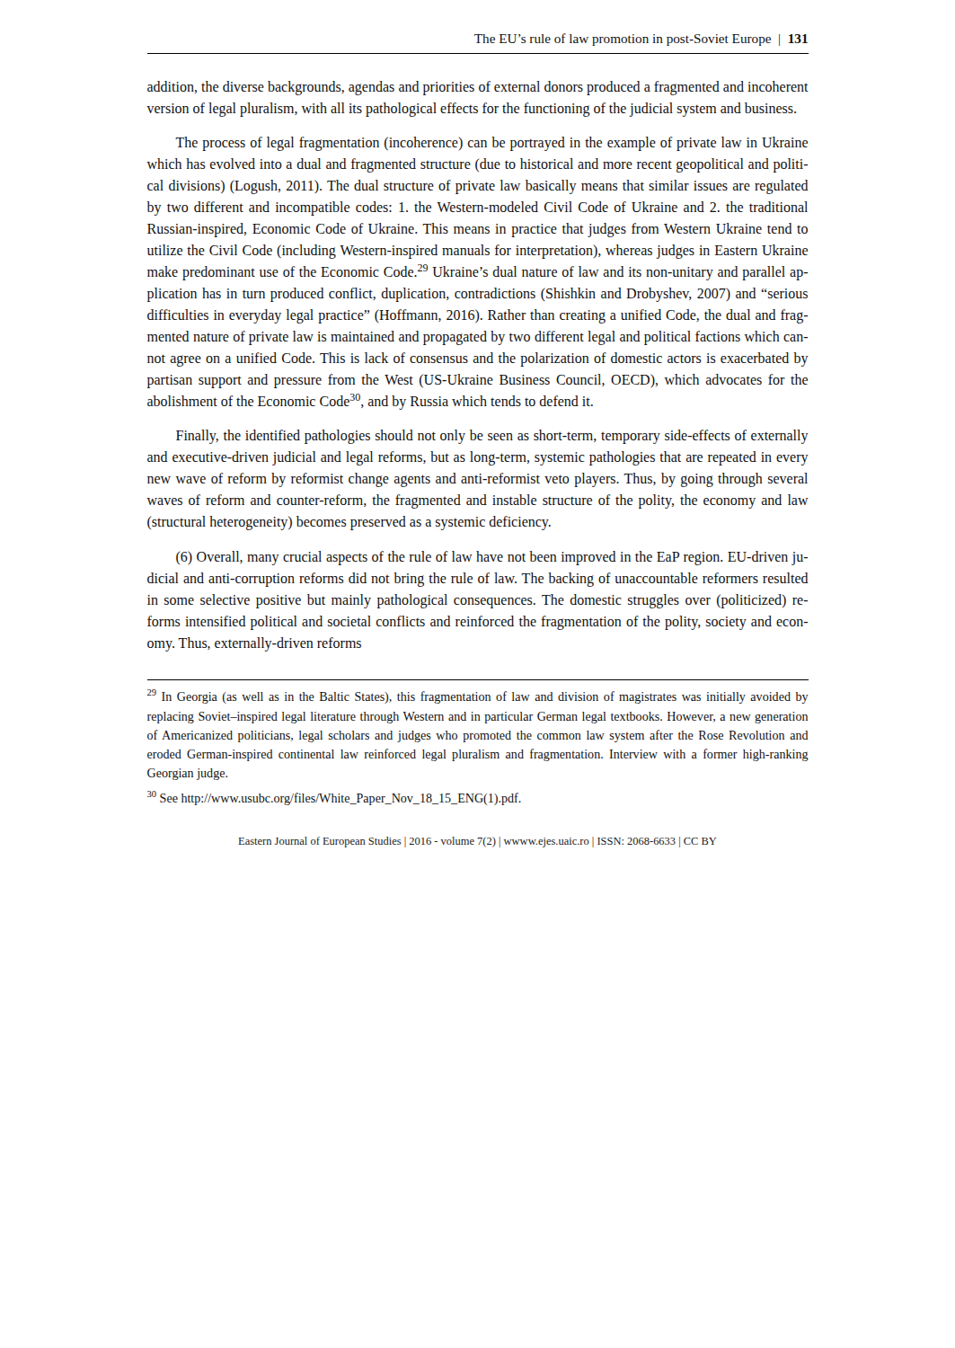The EU’s rule of law promotion in post-Soviet Europe | 131
addition, the diverse backgrounds, agendas and priorities of external donors produced a fragmented and incoherent version of legal pluralism, with all its pathological effects for the functioning of the judicial system and business.
The process of legal fragmentation (incoherence) can be portrayed in the example of private law in Ukraine which has evolved into a dual and fragmented structure (due to historical and more recent geopolitical and political divisions) (Logush, 2011). The dual structure of private law basically means that similar issues are regulated by two different and incompatible codes: 1. the Western-modeled Civil Code of Ukraine and 2. the traditional Russian-inspired, Economic Code of Ukraine. This means in practice that judges from Western Ukraine tend to utilize the Civil Code (including Western-inspired manuals for interpretation), whereas judges in Eastern Ukraine make predominant use of the Economic Code.29 Ukraine’s dual nature of law and its non-unitary and parallel application has in turn produced conflict, duplication, contradictions (Shishkin and Drobyshev, 2007) and “serious difficulties in everyday legal practice” (Hoffmann, 2016). Rather than creating a unified Code, the dual and fragmented nature of private law is maintained and propagated by two different legal and political factions which cannot agree on a unified Code. This is lack of consensus and the polarization of domestic actors is exacerbated by partisan support and pressure from the West (US-Ukraine Business Council, OECD), which advocates for the abolishment of the Economic Code30, and by Russia which tends to defend it.
Finally, the identified pathologies should not only be seen as short-term, temporary side-effects of externally and executive-driven judicial and legal reforms, but as long-term, systemic pathologies that are repeated in every new wave of reform by reformist change agents and anti-reformist veto players. Thus, by going through several waves of reform and counter-reform, the fragmented and instable structure of the polity, the economy and law (structural heterogeneity) becomes preserved as a systemic deficiency.
(6) Overall, many crucial aspects of the rule of law have not been improved in the EaP region. EU-driven judicial and anti-corruption reforms did not bring the rule of law. The backing of unaccountable reformers resulted in some selective positive but mainly pathological consequences. The domestic struggles over (politicized) reforms intensified political and societal conflicts and reinforced the fragmentation of the polity, society and economy. Thus, externally-driven reforms
29 In Georgia (as well as in the Baltic States), this fragmentation of law and division of magistrates was initially avoided by replacing Soviet–inspired legal literature through Western and in particular German legal textbooks. However, a new generation of Americanized politicians, legal scholars and judges who promoted the common law system after the Rose Revolution and eroded German-inspired continental law reinforced legal pluralism and fragmentation. Interview with a former high-ranking Georgian judge.
30 See http://www.usubc.org/files/White_Paper_Nov_18_15_ENG(1).pdf.
Eastern Journal of European Studies | 2016 - volume 7(2) | wwww.ejes.uaic.ro | ISSN: 2068-6633 | CC BY